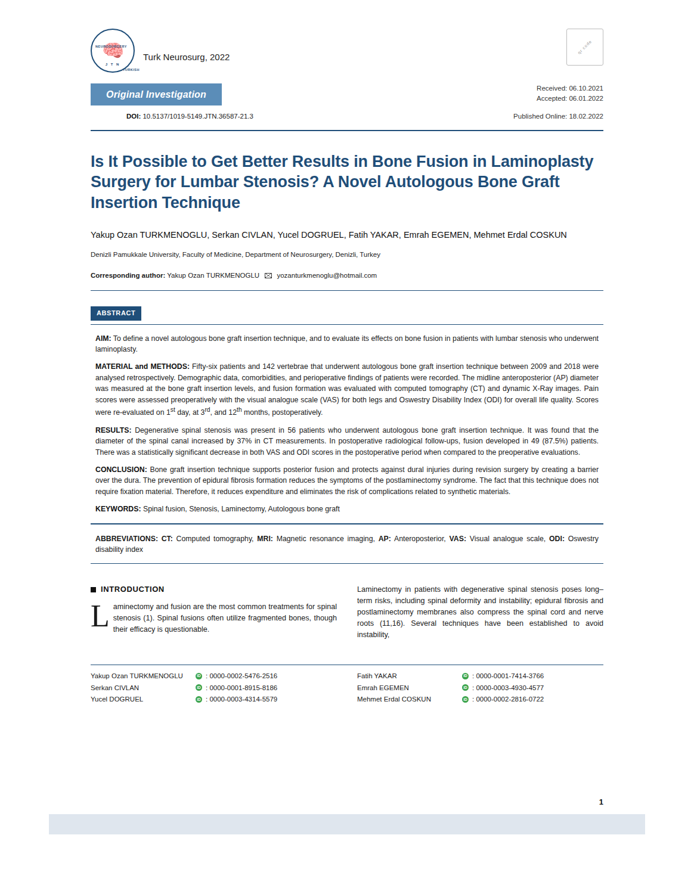TURKISH NEUROSURGERY
🧠
J T N
Turk Neurosurg, 2022
Original Investigation
Received: 06.10.2021
Accepted: 06.01.2022
DOI: 10.5137/1019-5149.JTN.36587-21.3
Published Online: 18.02.2022
Is It Possible to Get Better Results in Bone Fusion in Laminoplasty Surgery for Lumbar Stenosis? A Novel Autologous Bone Graft Insertion Technique
Yakup Ozan TURKMENOGLU, Serkan CIVLAN, Yucel DOGRUEL, Fatih YAKAR, Emrah EGEMEN, Mehmet Erdal COSKUN
Denizli Pamukkale University, Faculty of Medicine, Department of Neurosurgery, Denizli, Turkey
Corresponding author: Yakup Ozan TURKMENOGLU yozanturkmenoglu@hotmail.com
ABSTRACT
AIM: To define a novel autologous bone graft insertion technique, and to evaluate its effects on bone fusion in patients with lumbar stenosis who underwent laminoplasty.
MATERIAL and METHODS: Fifty-six patients and 142 vertebrae that underwent autologous bone graft insertion technique between 2009 and 2018 were analysed retrospectively. Demographic data, comorbidities, and perioperative findings of patients were recorded. The midline anteroposterior (AP) diameter was measured at the bone graft insertion levels, and fusion formation was evaluated with computed tomography (CT) and dynamic X-Ray images. Pain scores were assessed preoperatively with the visual analogue scale (VAS) for both legs and Oswestry Disability Index (ODI) for overall life quality. Scores were re-evaluated on 1st day, at 3rd, and 12th months, postoperatively.
RESULTS: Degenerative spinal stenosis was present in 56 patients who underwent autologous bone graft insertion technique. It was found that the diameter of the spinal canal increased by 37% in CT measurements. In postoperative radiological follow-ups, fusion developed in 49 (87.5%) patients. There was a statistically significant decrease in both VAS and ODI scores in the postoperative period when compared to the preoperative evaluations.
CONCLUSION: Bone graft insertion technique supports posterior fusion and protects against dural injuries during revision surgery by creating a barrier over the dura. The prevention of epidural fibrosis formation reduces the symptoms of the postlaminectomy syndrome. The fact that this technique does not require fixation material. Therefore, it reduces expenditure and eliminates the risk of complications related to synthetic materials.
KEYWORDS: Spinal fusion, Stenosis, Laminectomy, Autologous bone graft
ABBREVIATIONS: CT: Computed tomography, MRI: Magnetic resonance imaging, AP: Anteroposterior, VAS: Visual analogue scale, ODI: Oswestry disability index
INTRODUCTION
Laminectomy and fusion are the most common treatments for spinal stenosis (1). Spinal fusions often utilize fragmented bones, though their efficacy is questionable.
Laminectomy in patients with degenerative spinal stenosis poses long–term risks, including spinal deformity and instability; epidural fibrosis and postlaminectomy membranes also compress the spinal cord and nerve roots (11,16). Several techniques have been established to avoid instability,
Yakup Ozan TURKMENOGLU : 0000-0002-5476-2516
Serkan CIVLAN : 0000-0001-8915-8186
Yucel DOGRUEL : 0000-0003-4314-5579
Fatih YAKAR : 0000-0001-7414-3766
Emrah EGEMEN : 0000-0003-4930-4577
Mehmet Erdal COSKUN : 0000-0002-2816-0722
1